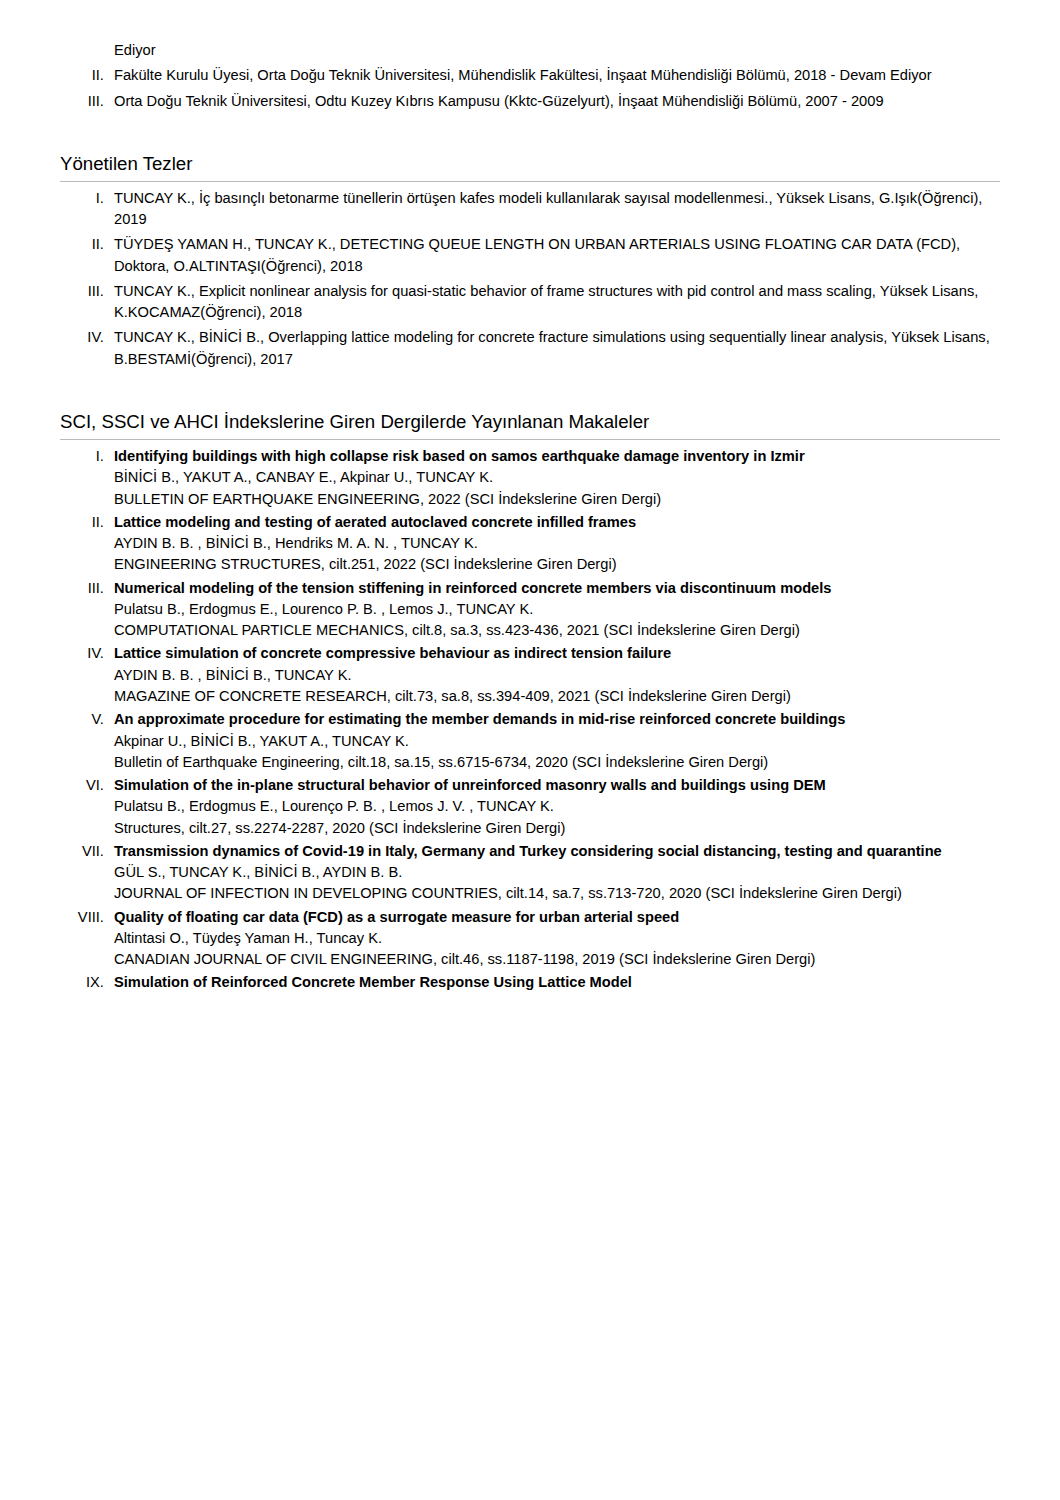Ediyor
Fakülte Kurulu Üyesi, Orta Doğu Teknik Üniversitesi, Mühendislik Fakültesi, İnşaat Mühendisliği Bölümü, 2018 - Devam Ediyor
Orta Doğu Teknik Üniversitesi, Odtu Kuzey Kıbrıs Kampusu (Kktc-Güzelyurt), İnşaat Mühendisliği Bölümü, 2007 - 2009
Yönetilen Tezler
TUNCAY K., İç basınçlı betonarme tünellerin örtüşen kafes modeli kullanılarak sayısal modellenmesi., Yüksek Lisans, G.Işık(Öğrenci), 2019
TÜYDEŞ YAMAN H., TUNCAY K., DETECTING QUEUE LENGTH ON URBAN ARTERIALS USING FLOATING CAR DATA (FCD), Doktora, O.ALTINTAŞI(Öğrenci), 2018
TUNCAY K., Explicit nonlinear analysis for quasi-static behavior of frame structures with pid control and mass scaling, Yüksek Lisans, K.KOCAMAZ(Öğrenci), 2018
TUNCAY K., BİNİCİ B., Overlapping lattice modeling for concrete fracture simulations using sequentially linear analysis, Yüksek Lisans, B.BESTAMİ(Öğrenci), 2017
SCI, SSCI ve AHCI İndekslerine Giren Dergilerde Yayınlanan Makaleler
Identifying buildings with high collapse risk based on samos earthquake damage inventory in Izmir
BİNİCİ B., YAKUT A., CANBAY E., Akpinar U., TUNCAY K.
BULLETIN OF EARTHQUAKE ENGINEERING, 2022 (SCI İndekslerine Giren Dergi)
Lattice modeling and testing of aerated autoclaved concrete infilled frames
AYDIN B. B. , BİNİCİ B., Hendriks M. A. N. , TUNCAY K.
ENGINEERING STRUCTURES, cilt.251, 2022 (SCI İndekslerine Giren Dergi)
Numerical modeling of the tension stiffening in reinforced concrete members via discontinuum models
Pulatsu B., Erdogmus E., Lourenco P. B. , Lemos J., TUNCAY K.
COMPUTATIONAL PARTICLE MECHANICS, cilt.8, sa.3, ss.423-436, 2021 (SCI İndekslerine Giren Dergi)
Lattice simulation of concrete compressive behaviour as indirect tension failure
AYDIN B. B. , BİNİCİ B., TUNCAY K.
MAGAZINE OF CONCRETE RESEARCH, cilt.73, sa.8, ss.394-409, 2021 (SCI İndekslerine Giren Dergi)
An approximate procedure for estimating the member demands in mid-rise reinforced concrete buildings
Akpinar U., BİNİCİ B., YAKUT A., TUNCAY K.
Bulletin of Earthquake Engineering, cilt.18, sa.15, ss.6715-6734, 2020 (SCI İndekslerine Giren Dergi)
Simulation of the in-plane structural behavior of unreinforced masonry walls and buildings using DEM
Pulatsu B., Erdogmus E., Lourenço P. B. , Lemos J. V. , TUNCAY K.
Structures, cilt.27, ss.2274-2287, 2020 (SCI İndekslerine Giren Dergi)
Transmission dynamics of Covid-19 in Italy, Germany and Turkey considering social distancing, testing and quarantine
GÜL S., TUNCAY K., BİNİCİ B., AYDIN B. B.
JOURNAL OF INFECTION IN DEVELOPING COUNTRIES, cilt.14, sa.7, ss.713-720, 2020 (SCI İndekslerine Giren Dergi)
Quality of floating car data (FCD) as a surrogate measure for urban arterial speed
Altintasi O., Tüydeş Yaman H., Tuncay K.
CANADIAN JOURNAL OF CIVIL ENGINEERING, cilt.46, ss.1187-1198, 2019 (SCI İndekslerine Giren Dergi)
Simulation of Reinforced Concrete Member Response Using Lattice Model